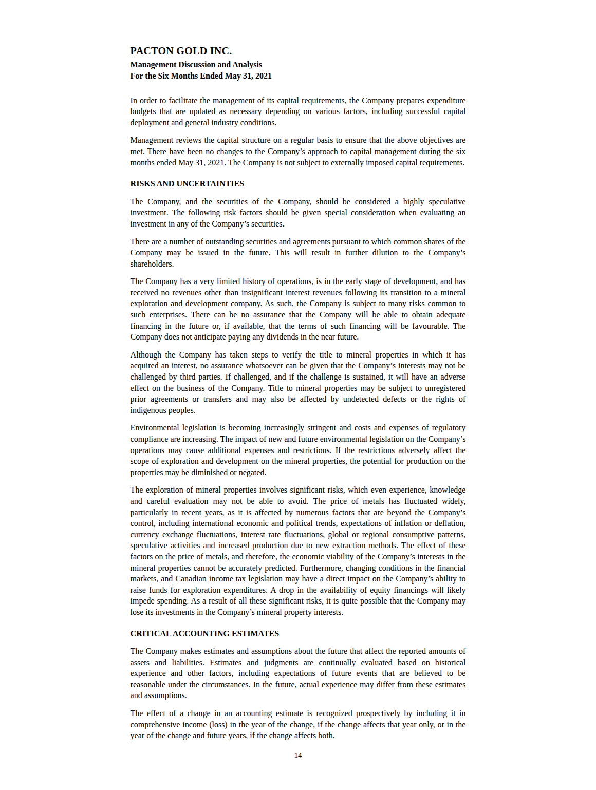PACTON GOLD INC.
Management Discussion and Analysis
For the Six Months Ended May 31, 2021
In order to facilitate the management of its capital requirements, the Company prepares expenditure budgets that are updated as necessary depending on various factors, including successful capital deployment and general industry conditions.
Management reviews the capital structure on a regular basis to ensure that the above objectives are met. There have been no changes to the Company’s approach to capital management during the six months ended May 31, 2021. The Company is not subject to externally imposed capital requirements.
Risks and Uncertainties
The Company, and the securities of the Company, should be considered a highly speculative investment. The following risk factors should be given special consideration when evaluating an investment in any of the Company’s securities.
There are a number of outstanding securities and agreements pursuant to which common shares of the Company may be issued in the future. This will result in further dilution to the Company’s shareholders.
The Company has a very limited history of operations, is in the early stage of development, and has received no revenues other than insignificant interest revenues following its transition to a mineral exploration and development company. As such, the Company is subject to many risks common to such enterprises. There can be no assurance that the Company will be able to obtain adequate financing in the future or, if available, that the terms of such financing will be favourable. The Company does not anticipate paying any dividends in the near future.
Although the Company has taken steps to verify the title to mineral properties in which it has acquired an interest, no assurance whatsoever can be given that the Company’s interests may not be challenged by third parties. If challenged, and if the challenge is sustained, it will have an adverse effect on the business of the Company. Title to mineral properties may be subject to unregistered prior agreements or transfers and may also be affected by undetected defects or the rights of indigenous peoples.
Environmental legislation is becoming increasingly stringent and costs and expenses of regulatory compliance are increasing. The impact of new and future environmental legislation on the Company’s operations may cause additional expenses and restrictions. If the restrictions adversely affect the scope of exploration and development on the mineral properties, the potential for production on the properties may be diminished or negated.
The exploration of mineral properties involves significant risks, which even experience, knowledge and careful evaluation may not be able to avoid. The price of metals has fluctuated widely, particularly in recent years, as it is affected by numerous factors that are beyond the Company’s control, including international economic and political trends, expectations of inflation or deflation, currency exchange fluctuations, interest rate fluctuations, global or regional consumptive patterns, speculative activities and increased production due to new extraction methods. The effect of these factors on the price of metals, and therefore, the economic viability of the Company’s interests in the mineral properties cannot be accurately predicted. Furthermore, changing conditions in the financial markets, and Canadian income tax legislation may have a direct impact on the Company’s ability to raise funds for exploration expenditures. A drop in the availability of equity financings will likely impede spending. As a result of all these significant risks, it is quite possible that the Company may lose its investments in the Company’s mineral property interests.
Critical Accounting Estimates
The Company makes estimates and assumptions about the future that affect the reported amounts of assets and liabilities. Estimates and judgments are continually evaluated based on historical experience and other factors, including expectations of future events that are believed to be reasonable under the circumstances. In the future, actual experience may differ from these estimates and assumptions.
The effect of a change in an accounting estimate is recognized prospectively by including it in comprehensive income (loss) in the year of the change, if the change affects that year only, or in the year of the change and future years, if the change affects both.
14